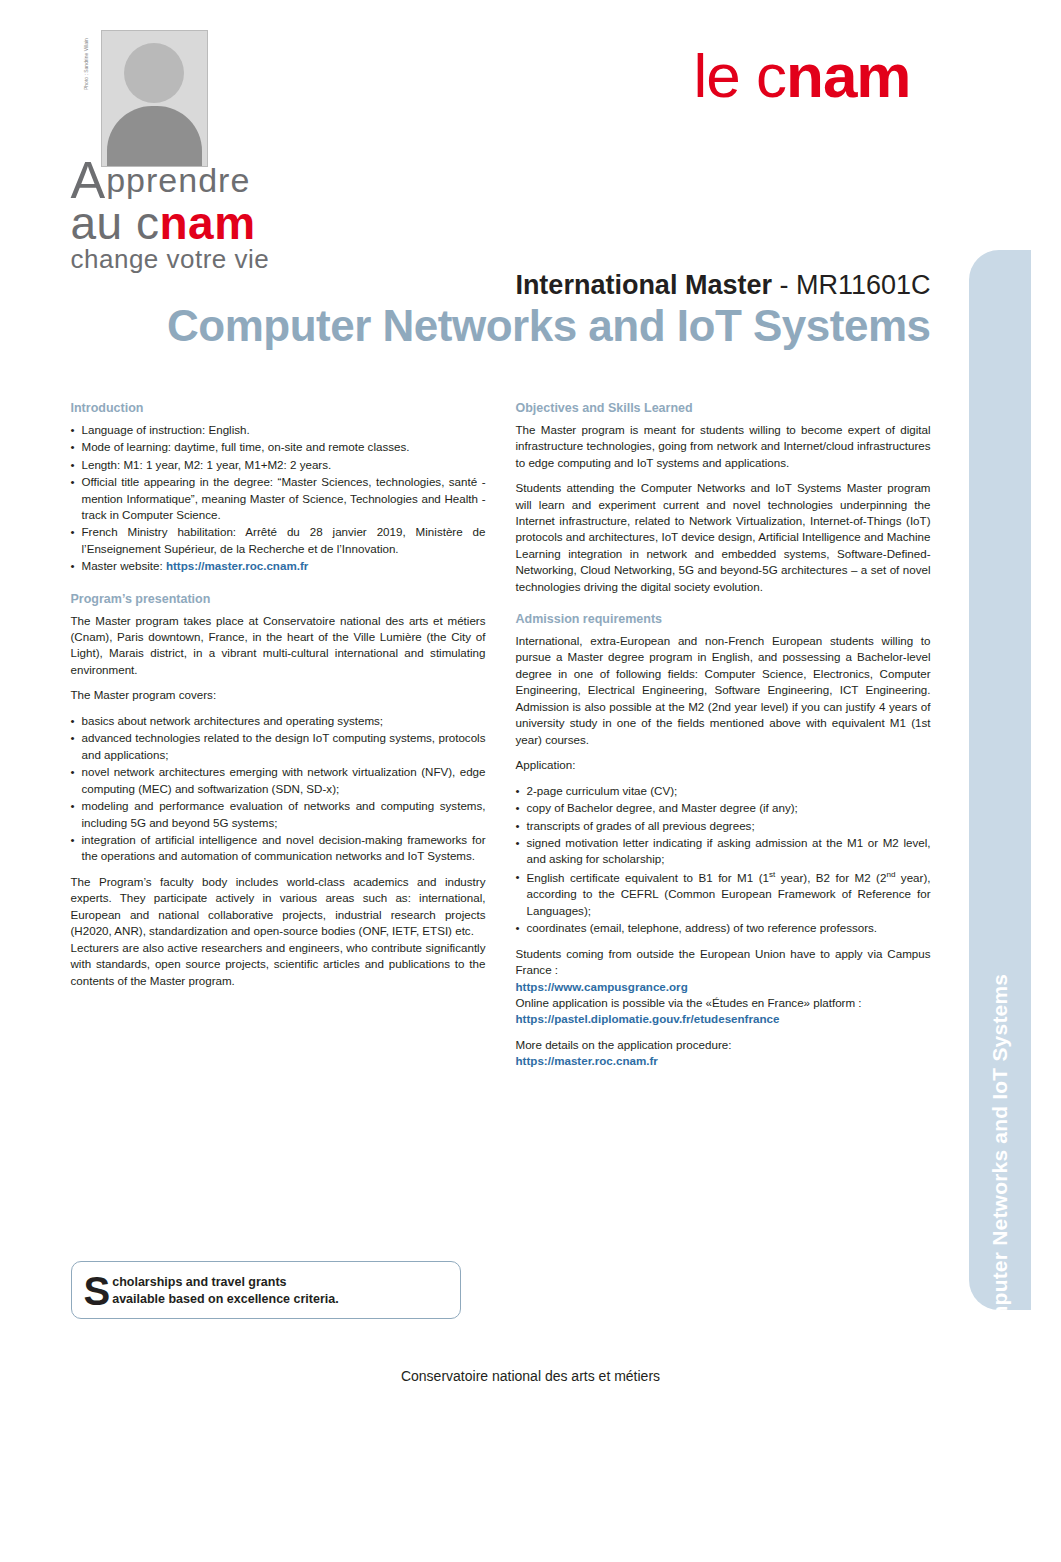International Master Computer Networks and IoT Systems
Photo : Sandrine Villain
Apprendre
au cnam
change votre vie
le cnam
International Master - MR11601C
Computer Networks and IoT Systems
Introduction
Language of instruction: English.
Mode of learning: daytime, full time, on-site and remote classes.
Length: M1: 1 year, M2: 1 year, M1+M2: 2 years.
Official title appearing in the degree: “Master Sciences, technologies, santé - mention Informatique”, meaning Master of Science, Technologies and Health - track in Computer Science.
French Ministry habilitation: Arrêté du 28 janvier 2019, Ministère de l’Enseignement Supérieur, de la Recherche et de l’Innovation.
Master website: https://master.roc.cnam.fr
Program’s presentation
The Master program takes place at Conservatoire national des arts et métiers (Cnam), Paris downtown, France, in the heart of the Ville Lumière (the City of Light), Marais district, in a vibrant multi-cultural international and stimulating environment.
The Master program covers:
basics about network architectures and operating systems;
advanced technologies related to the design IoT computing systems, protocols and applications;
novel network architectures emerging with network virtualization (NFV), edge computing (MEC) and softwarization (SDN, SD-x);
modeling and performance evaluation of networks and computing systems, including 5G and beyond 5G systems;
integration of artificial intelligence and novel decision-making frameworks for the operations and automation of communication networks and IoT Systems.
The Program’s faculty body includes world-class academics and industry experts. They participate actively in various areas such as: international, European and national collaborative projects, industrial research projects (H2020, ANR), standardization and open-source bodies (ONF, IETF, ETSI) etc.
Lecturers are also active researchers and engineers, who contribute significantly with standards, open source projects, scientific articles and publications to the contents of the Master program.
Objectives and Skills Learned
The Master program is meant for students willing to become expert of digital infrastructure technologies, going from network and Internet/cloud infrastructures to edge computing and IoT systems and applications.
Students attending the Computer Networks and IoT Systems Master program will learn and experiment current and novel technologies underpinning the Internet infrastructure, related to Network Virtualization, Internet-of-Things (IoT) protocols and architectures, IoT device design, Artificial Intelligence and Machine Learning integration in network and embedded systems, Software-Defined-Networking, Cloud Networking, 5G and beyond-5G architectures – a set of novel technologies driving the digital society evolution.
Admission requirements
International, extra-European and non-French European students willing to pursue a Master degree program in English, and possessing a Bachelor-level degree in one of following fields: Computer Science, Electronics, Computer Engineering, Electrical Engineering, Software Engineering, ICT Engineering. Admission is also possible at the M2 (2nd year level) if you can justify 4 years of university study in one of the fields mentioned above with equivalent M1 (1st year) courses.
Application:
2-page curriculum vitae (CV);
copy of Bachelor degree, and Master degree (if any);
transcripts of grades of all previous degrees;
signed motivation letter indicating if asking admission at the M1 or M2 level, and asking for scholarship;
English certificate equivalent to B1 for M1 (1st year), B2 for M2 (2nd year), according to the CEFRL (Common European Framework of Reference for Languages);
coordinates (email, telephone, address) of two reference professors.
Students coming from outside the European Union have to apply via Campus France :
https://www.campusgrance.org
Online application is possible via the «Études en France» platform :
https://pastel.diplomatie.gouv.fr/etudesenfrance
More details on the application procedure:
https://master.roc.cnam.fr
S
cholarships and travel grants
available based on excellence criteria.
Conservatoire national des arts et métiers